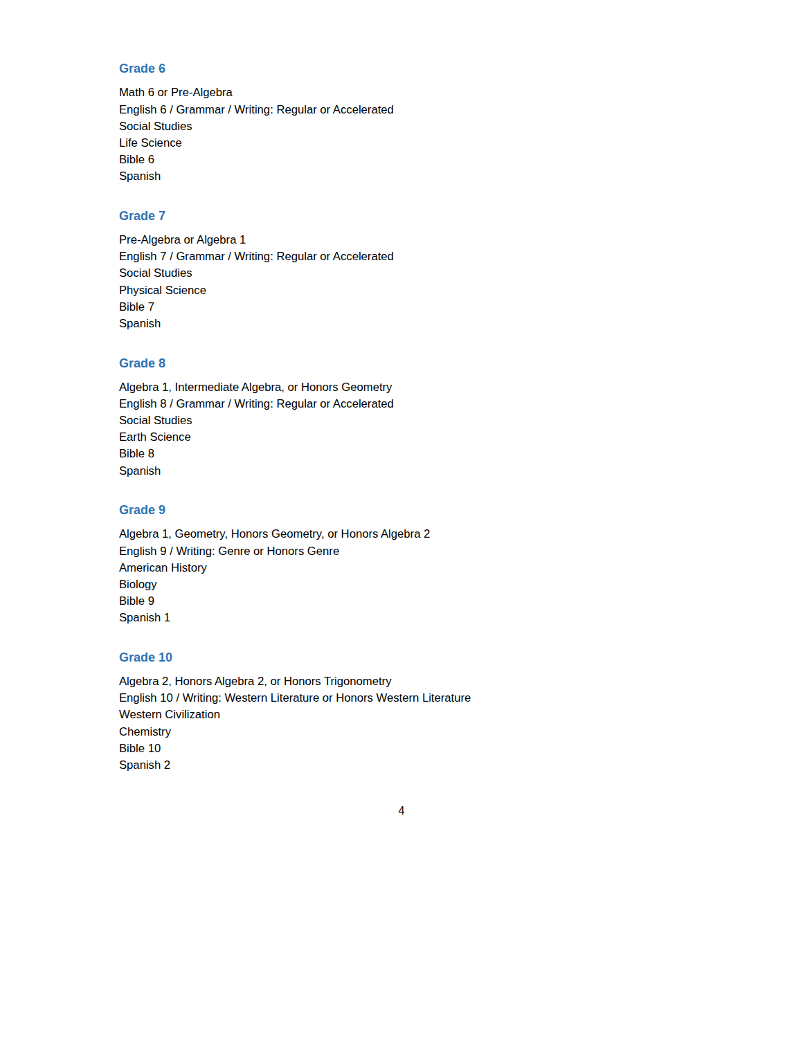Grade 6
Math 6 or Pre-Algebra
English 6 / Grammar / Writing: Regular or Accelerated
Social Studies
Life Science
Bible 6
Spanish
Grade 7
Pre-Algebra or Algebra 1
English 7 / Grammar / Writing: Regular or Accelerated
Social Studies
Physical Science
Bible 7
Spanish
Grade 8
Algebra 1, Intermediate Algebra, or Honors Geometry
English 8 / Grammar / Writing: Regular or Accelerated
Social Studies
Earth Science
Bible 8
Spanish
Grade 9
Algebra 1, Geometry, Honors Geometry, or Honors Algebra 2
English 9 / Writing: Genre or Honors Genre
American History
Biology
Bible 9
Spanish 1
Grade 10
Algebra 2, Honors Algebra 2, or Honors Trigonometry
English 10 / Writing: Western Literature or Honors Western Literature
Western Civilization
Chemistry
Bible 10
Spanish 2
4